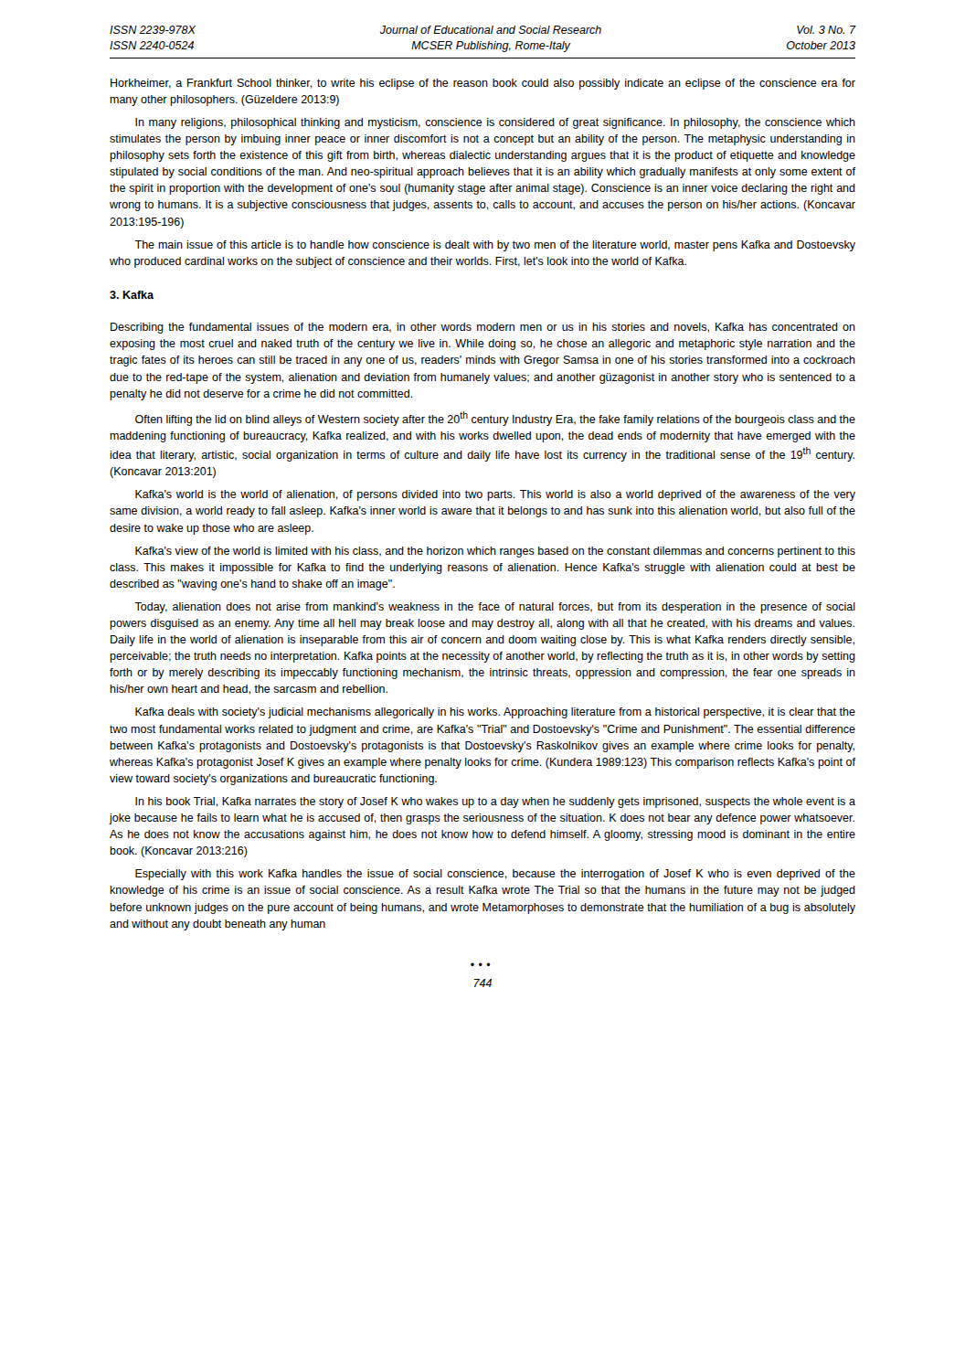ISSN 2239-978X
ISSN 2240-0524
Journal of Educational and Social Research
MCSER Publishing, Rome-Italy
Vol. 3 No. 7
October 2013
Horkheimer, a Frankfurt School thinker, to write his eclipse of the reason book could also possibly indicate an eclipse of the conscience era for many other philosophers. (Güzeldere 2013:9)
In many religions, philosophical thinking and mysticism, conscience is considered of great significance. In philosophy, the conscience which stimulates the person by imbuing inner peace or inner discomfort is not a concept but an ability of the person. The metaphysic understanding in philosophy sets forth the existence of this gift from birth, whereas dialectic understanding argues that it is the product of etiquette and knowledge stipulated by social conditions of the man. And neo-spiritual approach believes that it is an ability which gradually manifests at only some extent of the spirit in proportion with the development of one's soul (humanity stage after animal stage). Conscience is an inner voice declaring the right and wrong to humans. It is a subjective consciousness that judges, assents to, calls to account, and accuses the person on his/her actions. (Koncavar 2013:195-196)
The main issue of this article is to handle how conscience is dealt with by two men of the literature world, master pens Kafka and Dostoevsky who produced cardinal works on the subject of conscience and their worlds. First, let's look into the world of Kafka.
3. Kafka
Describing the fundamental issues of the modern era, in other words modern men or us in his stories and novels, Kafka has concentrated on exposing the most cruel and naked truth of the century we live in. While doing so, he chose an allegoric and metaphoric style narration and the tragic fates of its heroes can still be traced in any one of us, readers' minds with Gregor Samsa in one of his stories transformed into a cockroach due to the red-tape of the system, alienation and deviation from humanely values; and another güzagonist in another story who is sentenced to a penalty he did not deserve for a crime he did not committed.
Often lifting the lid on blind alleys of Western society after the 20th century Industry Era, the fake family relations of the bourgeois class and the maddening functioning of bureaucracy, Kafka realized, and with his works dwelled upon, the dead ends of modernity that have emerged with the idea that literary, artistic, social organization in terms of culture and daily life have lost its currency in the traditional sense of the 19th century. (Koncavar 2013:201)
Kafka's world is the world of alienation, of persons divided into two parts. This world is also a world deprived of the awareness of the very same division, a world ready to fall asleep. Kafka's inner world is aware that it belongs to and has sunk into this alienation world, but also full of the desire to wake up those who are asleep.
Kafka's view of the world is limited with his class, and the horizon which ranges based on the constant dilemmas and concerns pertinent to this class. This makes it impossible for Kafka to find the underlying reasons of alienation. Hence Kafka's struggle with alienation could at best be described as "waving one's hand to shake off an image".
Today, alienation does not arise from mankind's weakness in the face of natural forces, but from its desperation in the presence of social powers disguised as an enemy. Any time all hell may break loose and may destroy all, along with all that he created, with his dreams and values. Daily life in the world of alienation is inseparable from this air of concern and doom waiting close by. This is what Kafka renders directly sensible, perceivable; the truth needs no interpretation. Kafka points at the necessity of another world, by reflecting the truth as it is, in other words by setting forth or by merely describing its impeccably functioning mechanism, the intrinsic threats, oppression and compression, the fear one spreads in his/her own heart and head, the sarcasm and rebellion.
Kafka deals with society's judicial mechanisms allegorically in his works. Approaching literature from a historical perspective, it is clear that the two most fundamental works related to judgment and crime, are Kafka's "Trial" and Dostoevsky's "Crime and Punishment". The essential difference between Kafka's protagonists and Dostoevsky's protagonists is that Dostoevsky's Raskolnikov gives an example where crime looks for penalty, whereas Kafka's protagonist Josef K gives an example where penalty looks for crime. (Kundera 1989:123) This comparison reflects Kafka's point of view toward society's organizations and bureaucratic functioning.
In his book Trial, Kafka narrates the story of Josef K who wakes up to a day when he suddenly gets imprisoned, suspects the whole event is a joke because he fails to learn what he is accused of, then grasps the seriousness of the situation. K does not bear any defence power whatsoever. As he does not know the accusations against him, he does not know how to defend himself. A gloomy, stressing mood is dominant in the entire book. (Koncavar 2013:216)
Especially with this work Kafka handles the issue of social conscience, because the interrogation of Josef K who is even deprived of the knowledge of his crime is an issue of social conscience. As a result Kafka wrote The Trial so that the humans in the future may not be judged before unknown judges on the pure account of being humans, and wrote Metamorphoses to demonstrate that the humiliation of a bug is absolutely and without any doubt beneath any human
•••
744